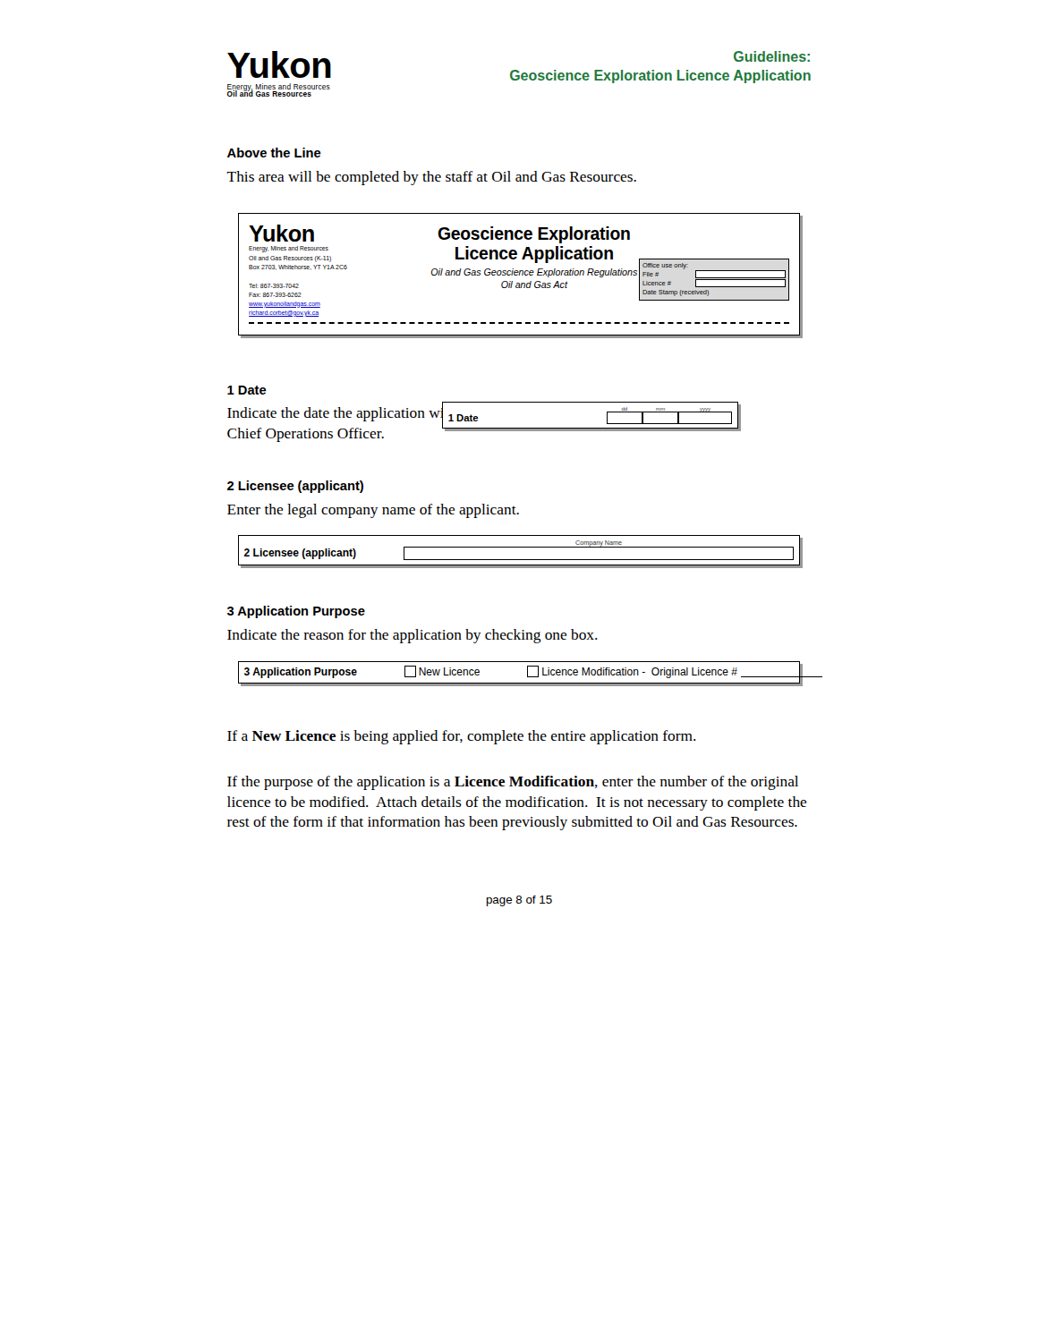Yukon
Energy, Mines and Resources
Oil and Gas Resources
Guidelines:
Geoscience Exploration Licence Application
Above the Line
This area will be completed by the staff at Oil and Gas Resources.
Yukon
Energy, Mines and Resources
Oil and Gas Resources (K-11)
Box 2703, Whitehorse, YT Y1A 2C6
Tel: 867-393-7042
Fax: 867-393-6262
www.yukonoilandgas.com
richard.corbet@gov.yk.ca
Geoscience Exploration Licence Application
Oil and Gas Geoscience Exploration Regulations
Oil and Gas Act
Office use only:
File #
Licence #
Date Stamp (received)
1 Date
Indicate the date the application will be submitted to the Chief Operations Officer.
1 Date
dd
mm
yyyy
2 Licensee (applicant)
Enter the legal company name of the applicant.
2 Licensee (applicant)
Company Name
3 Application Purpose
Indicate the reason for the application by checking one box.
3 Application Purpose New Licence Licence Modification - Original Licence #
If a New Licence is being applied for, complete the entire application form.
If the purpose of the application is a Licence Modification, enter the number of the original licence to be modified. Attach details of the modification. It is not necessary to complete the rest of the form if that information has been previously submitted to Oil and Gas Resources.
page 8 of 15